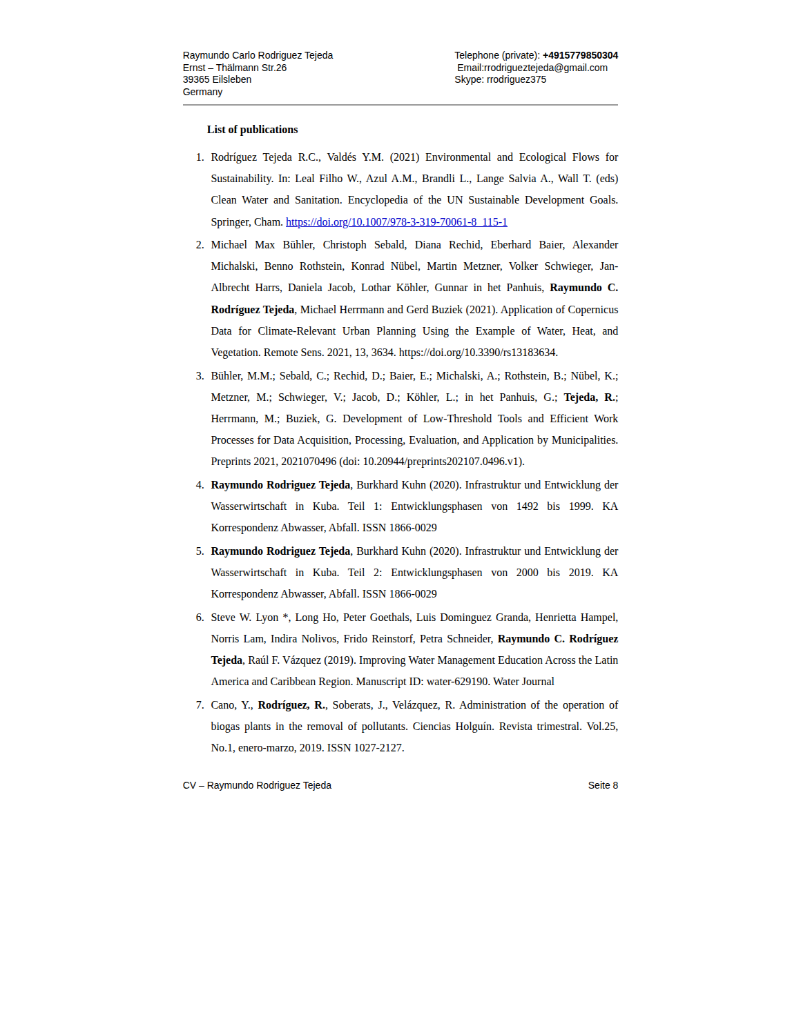Raymundo Carlo Rodriguez Tejeda Ernst – Thälmann Str.26 39365 Eilsleben Germany
Telephone (private): +4915779850304
Email:rrodrigueztejeda@gmail.com
Skype: rrodriguez375
List of publications
Rodríguez Tejeda R.C., Valdés Y.M. (2021) Environmental and Ecological Flows for Sustainability. In: Leal Filho W., Azul A.M., Brandli L., Lange Salvia A., Wall T. (eds) Clean Water and Sanitation. Encyclopedia of the UN Sustainable Development Goals. Springer, Cham. https://doi.org/10.1007/978-3-319-70061-8_115-1
Michael Max Bühler, Christoph Sebald, Diana Rechid, Eberhard Baier, Alexander Michalski, Benno Rothstein, Konrad Nübel, Martin Metzner, Volker Schwieger, Jan-Albrecht Harrs, Daniela Jacob, Lothar Köhler, Gunnar in het Panhuis, Raymundo C. Rodríguez Tejeda, Michael Herrmann and Gerd Buziek (2021). Application of Copernicus Data for Climate-Relevant Urban Planning Using the Example of Water, Heat, and Vegetation. Remote Sens. 2021, 13, 3634. https://doi.org/10.3390/rs13183634.
Bühler, M.M.; Sebald, C.; Rechid, D.; Baier, E.; Michalski, A.; Rothstein, B.; Nübel, K.; Metzner, M.; Schwieger, V.; Jacob, D.; Köhler, L.; in het Panhuis, G.; Tejeda, R.; Herrmann, M.; Buziek, G. Development of Low-Threshold Tools and Efficient Work Processes for Data Acquisition, Processing, Evaluation, and Application by Municipalities. Preprints 2021, 2021070496 (doi: 10.20944/preprints202107.0496.v1).
Raymundo Rodriguez Tejeda, Burkhard Kuhn (2020). Infrastruktur und Entwicklung der Wasserwirtschaft in Kuba. Teil 1: Entwicklungsphasen von 1492 bis 1999. KA Korrespondenz Abwasser, Abfall. ISSN 1866-0029
Raymundo Rodriguez Tejeda, Burkhard Kuhn (2020). Infrastruktur und Entwicklung der Wasserwirtschaft in Kuba. Teil 2: Entwicklungsphasen von 2000 bis 2019. KA Korrespondenz Abwasser, Abfall. ISSN 1866-0029
Steve W. Lyon *, Long Ho, Peter Goethals, Luis Dominguez Granda, Henrietta Hampel, Norris Lam, Indira Nolivos, Frido Reinstorf, Petra Schneider, Raymundo C. Rodríguez Tejeda, Raúl F. Vázquez (2019). Improving Water Management Education Across the Latin America and Caribbean Region. Manuscript ID: water-629190. Water Journal
Cano, Y., Rodríguez, R., Soberats, J., Velázquez, R. Administration of the operation of biogas plants in the removal of pollutants. Ciencias Holguín. Revista trimestral. Vol.25, No.1, enero-marzo, 2019. ISSN 1027-2127.
CV – Raymundo Rodriguez Tejeda
Seite 8